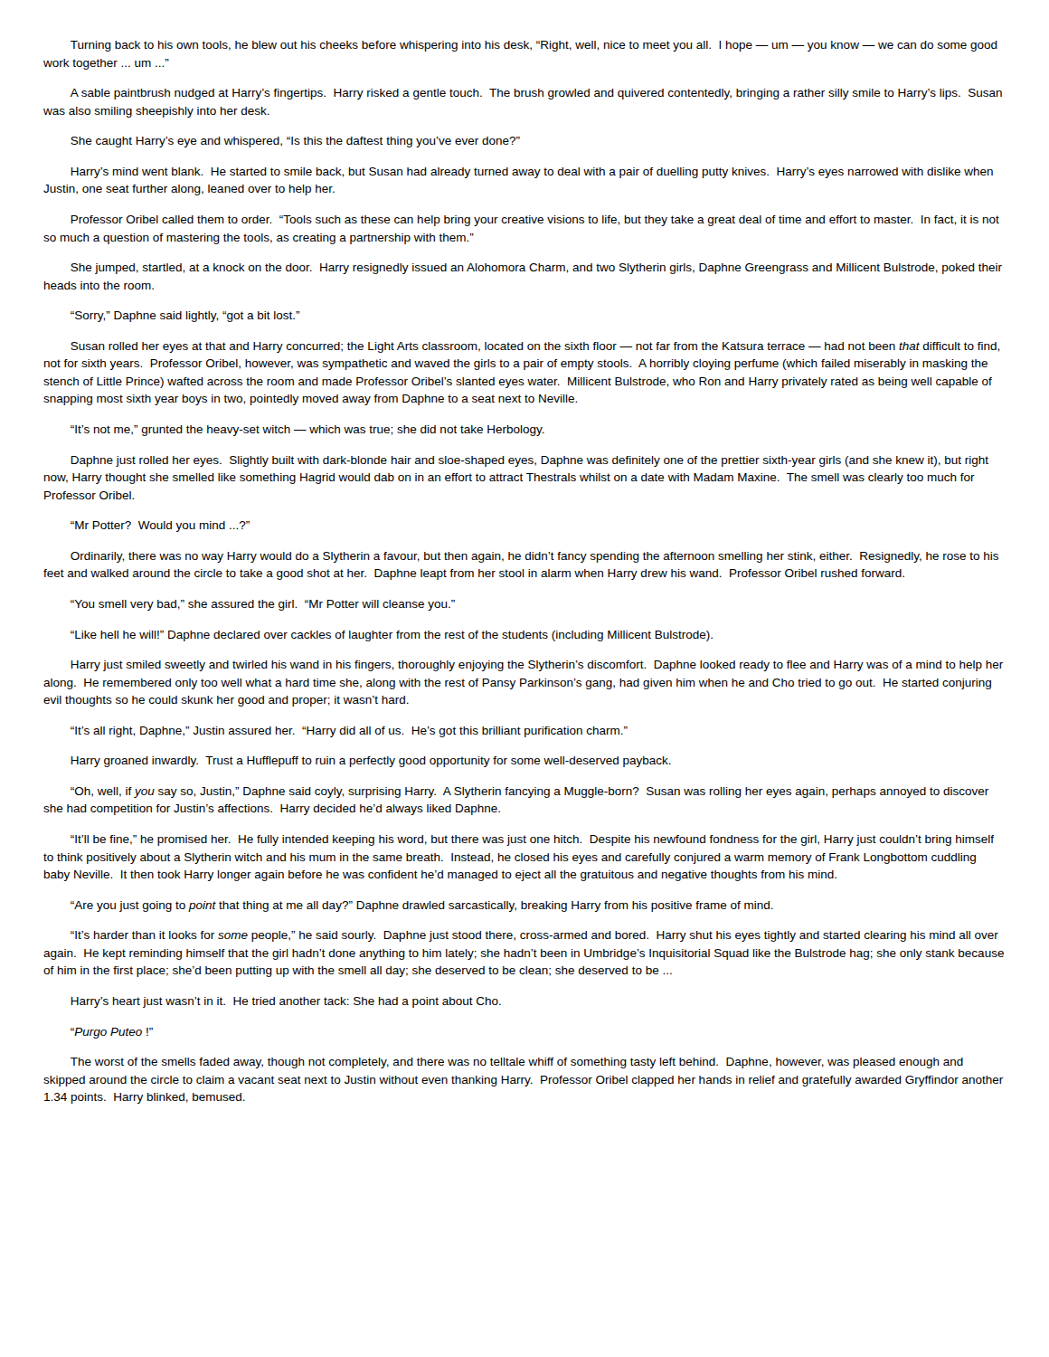Turning back to his own tools, he blew out his cheeks before whispering into his desk, “Right, well, nice to meet you all. I hope — um — you know — we can do some good work together ... um ...”
A sable paintbrush nudged at Harry’s fingertips. Harry risked a gentle touch. The brush growled and quivered contentedly, bringing a rather silly smile to Harry’s lips. Susan was also smiling sheepishly into her desk.
She caught Harry’s eye and whispered, “Is this the daftest thing you’ve ever done?”
Harry’s mind went blank. He started to smile back, but Susan had already turned away to deal with a pair of duelling putty knives. Harry’s eyes narrowed with dislike when Justin, one seat further along, leaned over to help her.
Professor Oribel called them to order. “Tools such as these can help bring your creative visions to life, but they take a great deal of time and effort to master. In fact, it is not so much a question of mastering the tools, as creating a partnership with them.”
She jumped, startled, at a knock on the door. Harry resignedly issued an Alohomora Charm, and two Slytherin girls, Daphne Greengrass and Millicent Bulstrode, poked their heads into the room.
“Sorry,” Daphne said lightly, “got a bit lost.”
Susan rolled her eyes at that and Harry concurred; the Light Arts classroom, located on the sixth floor — not far from the Katsura terrace — had not been that difficult to find, not for sixth years. Professor Oribel, however, was sympathetic and waved the girls to a pair of empty stools. A horribly cloying perfume (which failed miserably in masking the stench of Little Prince) wafted across the room and made Professor Oribel’s slanted eyes water. Millicent Bulstrode, who Ron and Harry privately rated as being well capable of snapping most sixth year boys in two, pointedly moved away from Daphne to a seat next to Neville.
“It’s not me,” grunted the heavy-set witch — which was true; she did not take Herbology.
Daphne just rolled her eyes. Slightly built with dark-blonde hair and sloe-shaped eyes, Daphne was definitely one of the prettier sixth-year girls (and she knew it), but right now, Harry thought she smelled like something Hagrid would dab on in an effort to attract Thestrals whilst on a date with Madam Maxine. The smell was clearly too much for Professor Oribel.
“Mr Potter? Would you mind ...?”
Ordinarily, there was no way Harry would do a Slytherin a favour, but then again, he didn’t fancy spending the afternoon smelling her stink, either. Resignedly, he rose to his feet and walked around the circle to take a good shot at her. Daphne leapt from her stool in alarm when Harry drew his wand. Professor Oribel rushed forward.
“You smell very bad,” she assured the girl. “Mr Potter will cleanse you.”
“Like hell he will!” Daphne declared over cackles of laughter from the rest of the students (including Millicent Bulstrode).
Harry just smiled sweetly and twirled his wand in his fingers, thoroughly enjoying the Slytherin’s discomfort. Daphne looked ready to flee and Harry was of a mind to help her along. He remembered only too well what a hard time she, along with the rest of Pansy Parkinson’s gang, had given him when he and Cho tried to go out. He started conjuring evil thoughts so he could skunk her good and proper; it wasn’t hard.
“It’s all right, Daphne,” Justin assured her. “Harry did all of us. He’s got this brilliant purification charm.”
Harry groaned inwardly. Trust a Hufflepuff to ruin a perfectly good opportunity for some well-deserved payback.
“Oh, well, if you say so, Justin,” Daphne said coyly, surprising Harry. A Slytherin fancying a Muggle-born? Susan was rolling her eyes again, perhaps annoyed to discover she had competition for Justin’s affections. Harry decided he’d always liked Daphne.
“It’ll be fine,” he promised her. He fully intended keeping his word, but there was just one hitch. Despite his newfound fondness for the girl, Harry just couldn’t bring himself to think positively about a Slytherin witch and his mum in the same breath. Instead, he closed his eyes and carefully conjured a warm memory of Frank Longbottom cuddling baby Neville. It then took Harry longer again before he was confident he’d managed to eject all the gratuitous and negative thoughts from his mind.
“Are you just going to point that thing at me all day?” Daphne drawled sarcastically, breaking Harry from his positive frame of mind.
“It’s harder than it looks for some people,” he said sourly. Daphne just stood there, cross-armed and bored. Harry shut his eyes tightly and started clearing his mind all over again. He kept reminding himself that the girl hadn’t done anything to him lately; she hadn’t been in Umbridge’s Inquisitorial Squad like the Bulstrode hag; she only stank because of him in the first place; she’d been putting up with the smell all day; she deserved to be clean; she deserved to be ...
Harry’s heart just wasn’t in it. He tried another tack: She had a point about Cho.
“Purgo Puteo !”
The worst of the smells faded away, though not completely, and there was no telltale whiff of something tasty left behind. Daphne, however, was pleased enough and skipped around the circle to claim a vacant seat next to Justin without even thanking Harry. Professor Oribel clapped her hands in relief and gratefully awarded Gryffindor another 1.34 points. Harry blinked, bemused.